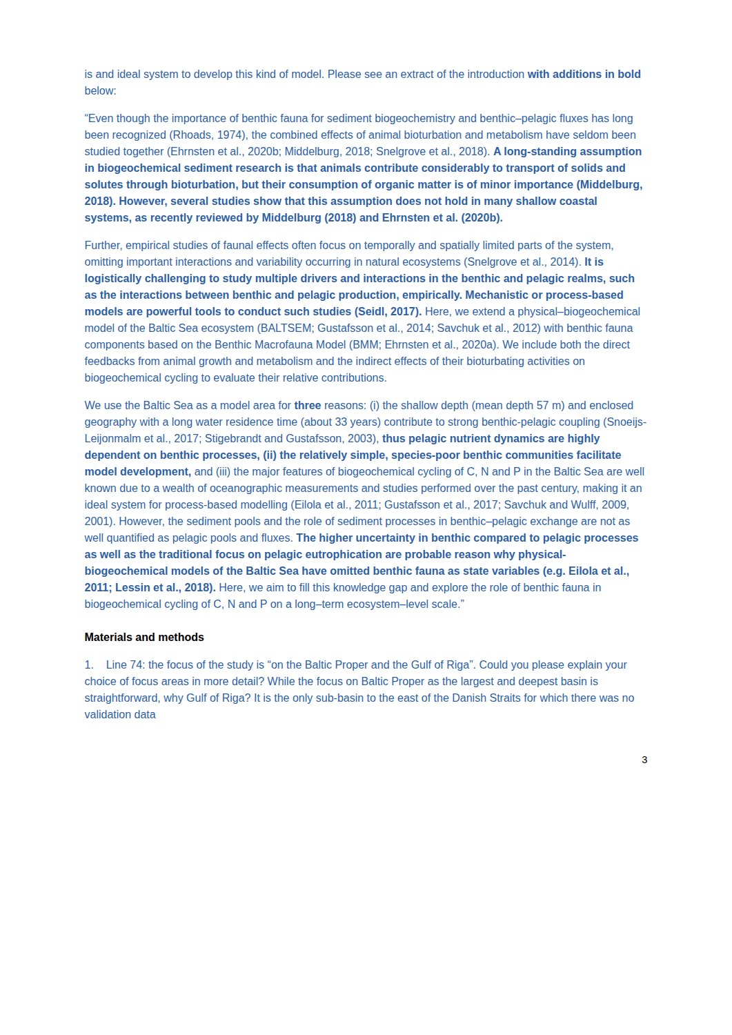is and ideal system to develop this kind of model. Please see an extract of the introduction with additions in bold below:
“Even though the importance of benthic fauna for sediment biogeochemistry and benthic–pelagic fluxes has long been recognized (Rhoads, 1974), the combined effects of animal bioturbation and metabolism have seldom been studied together (Ehrnsten et al., 2020b; Middelburg, 2018; Snelgrove et al., 2018). A long-standing assumption in biogeochemical sediment research is that animals contribute considerably to transport of solids and solutes through bioturbation, but their consumption of organic matter is of minor importance (Middelburg, 2018). However, several studies show that this assumption does not hold in many shallow coastal systems, as recently reviewed by Middelburg (2018) and Ehrnsten et al. (2020b).
Further, empirical studies of faunal effects often focus on temporally and spatially limited parts of the system, omitting important interactions and variability occurring in natural ecosystems (Snelgrove et al., 2014). It is logistically challenging to study multiple drivers and interactions in the benthic and pelagic realms, such as the interactions between benthic and pelagic production, empirically. Mechanistic or process-based models are powerful tools to conduct such studies (Seidl, 2017). Here, we extend a physical–biogeochemical model of the Baltic Sea ecosystem (BALTSEM; Gustafsson et al., 2014; Savchuk et al., 2012) with benthic fauna components based on the Benthic Macrofauna Model (BMM; Ehrnsten et al., 2020a). We include both the direct feedbacks from animal growth and metabolism and the indirect effects of their bioturbating activities on biogeochemical cycling to evaluate their relative contributions.
We use the Baltic Sea as a model area for three reasons: (i) the shallow depth (mean depth 57 m) and enclosed geography with a long water residence time (about 33 years) contribute to strong benthic-pelagic coupling (Snoeijs-Leijonmalm et al., 2017; Stigebrandt and Gustafsson, 2003), thus pelagic nutrient dynamics are highly dependent on benthic processes, (ii) the relatively simple, species-poor benthic communities facilitate model development, and (iii) the major features of biogeochemical cycling of C, N and P in the Baltic Sea are well known due to a wealth of oceanographic measurements and studies performed over the past century, making it an ideal system for process-based modelling (Eilola et al., 2011; Gustafsson et al., 2017; Savchuk and Wulff, 2009, 2001). However, the sediment pools and the role of sediment processes in benthic–pelagic exchange are not as well quantified as pelagic pools and fluxes. The higher uncertainty in benthic compared to pelagic processes as well as the traditional focus on pelagic eutrophication are probable reason why physical-biogeochemical models of the Baltic Sea have omitted benthic fauna as state variables (e.g. Eilola et al., 2011; Lessin et al., 2018). Here, we aim to fill this knowledge gap and explore the role of benthic fauna in biogeochemical cycling of C, N and P on a long–term ecosystem–level scale.”
Materials and methods
1. Line 74: the focus of the study is “on the Baltic Proper and the Gulf of Riga”. Could you please explain your choice of focus areas in more detail? While the focus on Baltic Proper as the largest and deepest basin is straightforward, why Gulf of Riga? It is the only sub-basin to the east of the Danish Straits for which there was no validation data
3